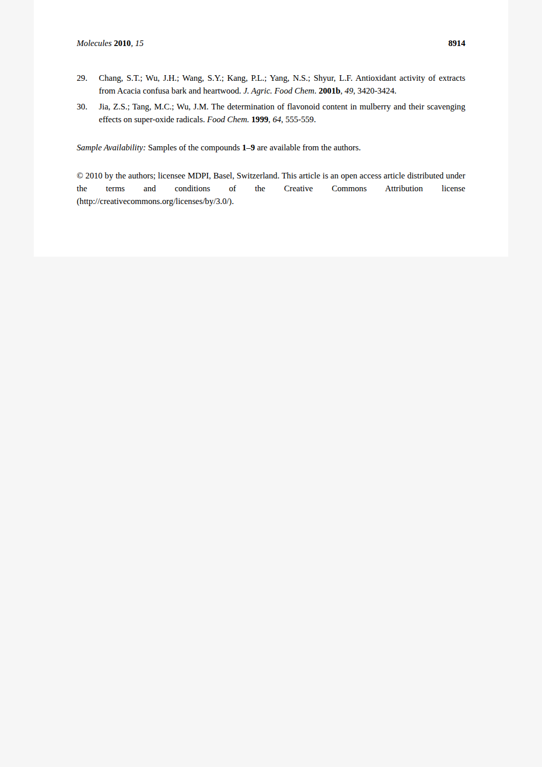Molecules 2010, 15 8914
29. Chang, S.T.; Wu, J.H.; Wang, S.Y.; Kang, P.L.; Yang, N.S.; Shyur, L.F. Antioxidant activity of extracts from Acacia confusa bark and heartwood. J. Agric. Food Chem. 2001b, 49, 3420-3424.
30. Jia, Z.S.; Tang, M.C.; Wu, J.M. The determination of flavonoid content in mulberry and their scavenging effects on super-oxide radicals. Food Chem. 1999, 64, 555-559.
Sample Availability: Samples of the compounds 1–9 are available from the authors.
© 2010 by the authors; licensee MDPI, Basel, Switzerland. This article is an open access article distributed under the terms and conditions of the Creative Commons Attribution license (http://creativecommons.org/licenses/by/3.0/).